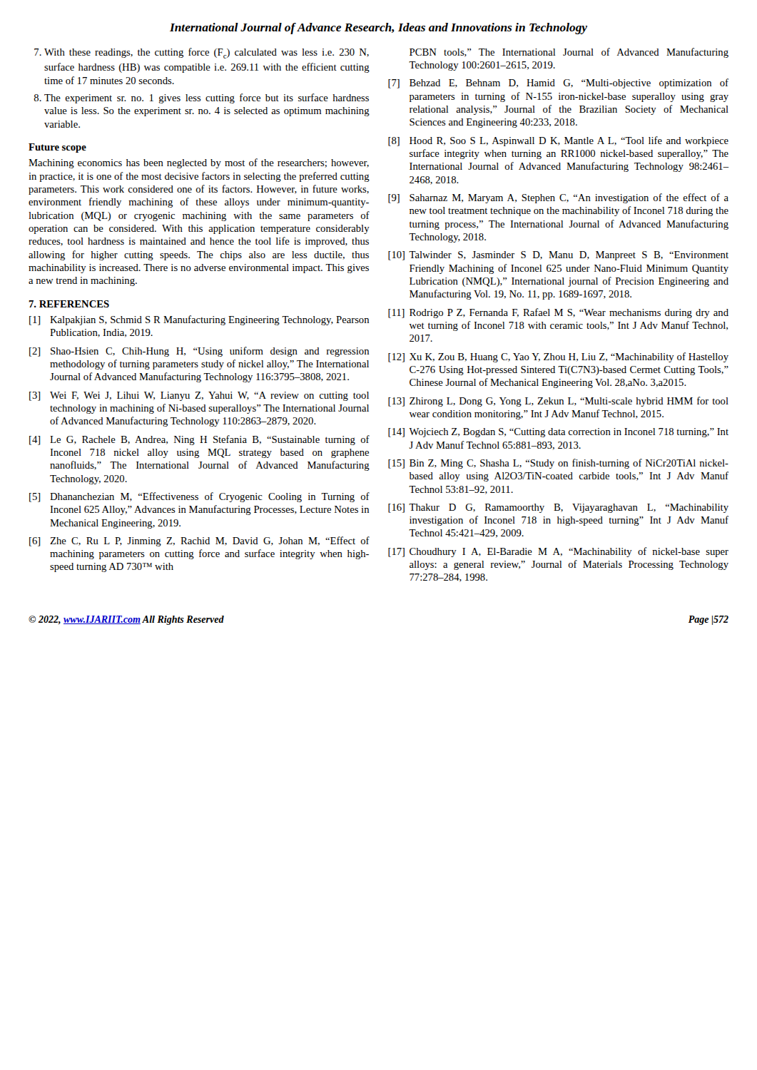International Journal of Advance Research, Ideas and Innovations in Technology
With these readings, the cutting force (Fc) calculated was less i.e. 230 N, surface hardness (HB) was compatible i.e. 269.11 with the efficient cutting time of 17 minutes 20 seconds.
The experiment sr. no. 1 gives less cutting force but its surface hardness value is less. So the experiment sr. no. 4 is selected as optimum machining variable.
Future scope
Machining economics has been neglected by most of the researchers; however, in practice, it is one of the most decisive factors in selecting the preferred cutting parameters. This work considered one of its factors. However, in future works, environment friendly machining of these alloys under minimum-quantity-lubrication (MQL) or cryogenic machining with the same parameters of operation can be considered. With this application temperature considerably reduces, tool hardness is maintained and hence the tool life is improved, thus allowing for higher cutting speeds. The chips also are less ductile, thus machinability is increased. There is no adverse environmental impact. This gives a new trend in machining.
7. REFERENCES
[1] Kalpakjian S, Schmid S R Manufacturing Engineering Technology, Pearson Publication, India, 2019.
[2] Shao-Hsien C, Chih-Hung H, “Using uniform design and regression methodology of turning parameters study of nickel alloy,” The International Journal of Advanced Manufacturing Technology 116:3795–3808, 2021.
[3] Wei F, Wei J, Lihui W, Lianyu Z, Yahui W, “A review on cutting tool technology in machining of Ni-based superalloys” The International Journal of Advanced Manufacturing Technology 110:2863–2879, 2020.
[4] Le G, Rachele B, Andrea, Ning H Stefania B, “Sustainable turning of Inconel 718 nickel alloy using MQL strategy based on graphene nanofluids,” The International Journal of Advanced Manufacturing Technology, 2020.
[5] Dhananchezian M, “Effectiveness of Cryogenic Cooling in Turning of Inconel 625 Alloy,” Advances in Manufacturing Processes, Lecture Notes in Mechanical Engineering, 2019.
[6] Zhe C, Ru L P, Jinming Z, Rachid M, David G, Johan M, “Effect of machining parameters on cutting force and surface integrity when high-speed turning AD 730™ with
PCBN tools,” The International Journal of Advanced Manufacturing Technology 100:2601–2615, 2019.
[7] Behzad E, Behnam D, Hamid G, “Multi-objective optimization of parameters in turning of N-155 iron-nickel-base superalloy using gray relational analysis,” Journal of the Brazilian Society of Mechanical Sciences and Engineering 40:233, 2018.
[8] Hood R, Soo S L, Aspinwall D K, Mantle A L, “Tool life and workpiece surface integrity when turning an RR1000 nickel-based superalloy,” The International Journal of Advanced Manufacturing Technology 98:2461–2468, 2018.
[9] Saharnaz M, Maryam A, Stephen C, “An investigation of the effect of a new tool treatment technique on the machinability of Inconel 718 during the turning process,” The International Journal of Advanced Manufacturing Technology, 2018.
[10] Talwinder S, Jasminder S D, Manu D, Manpreet S B, “Environment Friendly Machining of Inconel 625 under Nano-Fluid Minimum Quantity Lubrication (NMQL),” International journal of Precision Engineering and Manufacturing Vol. 19, No. 11, pp. 1689-1697, 2018.
[11] Rodrigo P Z, Fernanda F, Rafael M S, “Wear mechanisms during dry and wet turning of Inconel 718 with ceramic tools,” Int J Adv Manuf Technol, 2017.
[12] Xu K, Zou B, Huang C, Yao Y, Zhou H, Liu Z, “Machinability of Hastelloy C-276 Using Hot-pressed Sintered Ti(C7N3)-based Cermet Cutting Tools,” Chinese Journal of Mechanical Engineering Vol. 28,aNo. 3,a2015.
[13] Zhirong L, Dong G, Yong L, Zekun L, “Multi-scale hybrid HMM for tool wear condition monitoring,” Int J Adv Manuf Technol, 2015.
[14] Wojciech Z, Bogdan S, “Cutting data correction in Inconel 718 turning,” Int J Adv Manuf Technol 65:881–893, 2013.
[15] Bin Z, Ming C, Shasha L, “Study on finish-turning of NiCr20TiAl nickel-based alloy using Al2O3/TiN-coated carbide tools,” Int J Adv Manuf Technol 53:81–92, 2011.
[16] Thakur D G, Ramamoorthy B, Vijayaraghavan L, “Machinability investigation of Inconel 718 in high-speed turning” Int J Adv Manuf Technol 45:421–429, 2009.
[17] Choudhury I A, El-Baradie M A, “Machinability of nickel-base super alloys: a general review,” Journal of Materials Processing Technology 77:278–284, 1998.
© 2022, www.IJARIIT.com All Rights Reserved
Page |572